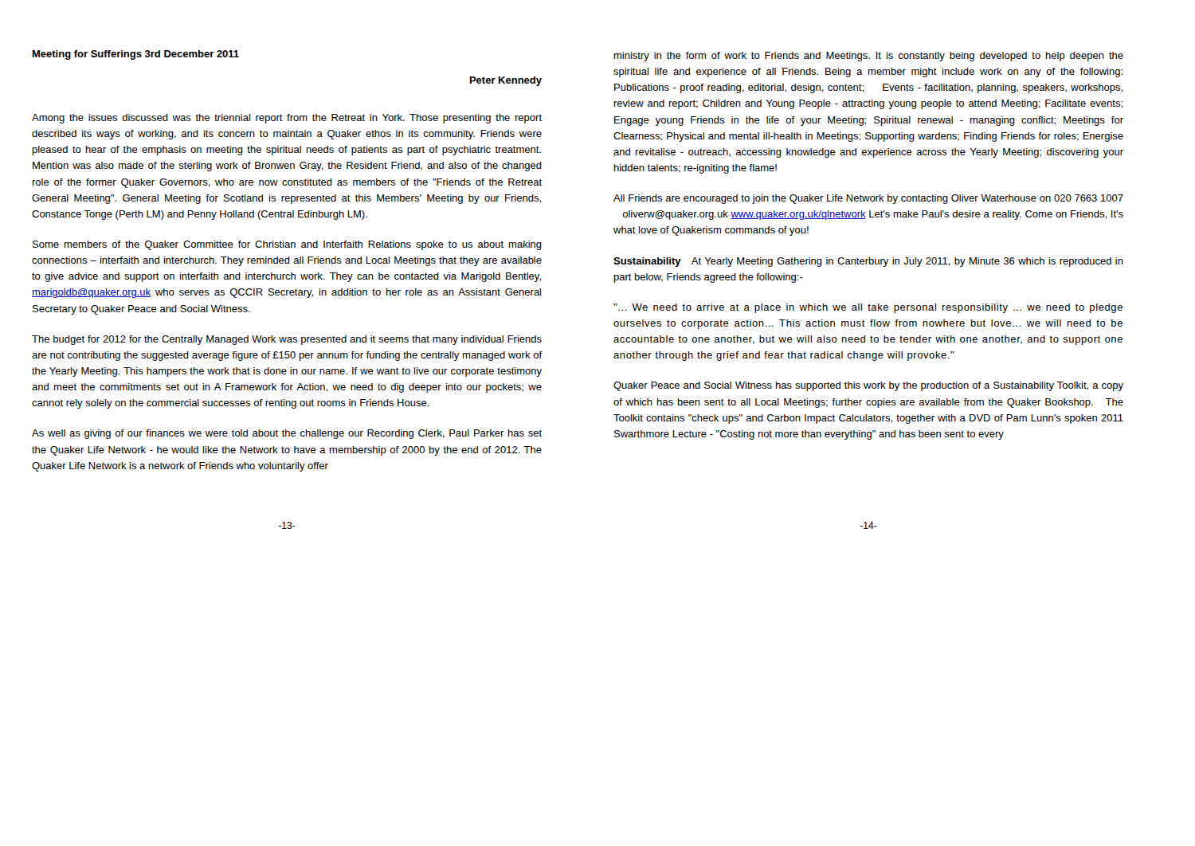Meeting for Sufferings 3rd December 2011
Peter Kennedy
Among the issues discussed was the triennial report from the Retreat in York. Those presenting the report described its ways of working, and its concern to maintain a Quaker ethos in its community. Friends were pleased to hear of the emphasis on meeting the spiritual needs of patients as part of psychiatric treatment. Mention was also made of the sterling work of Bronwen Gray, the Resident Friend, and also of the changed role of the former Quaker Governors, who are now constituted as members of the "Friends of the Retreat General Meeting". General Meeting for Scotland is represented at this Members' Meeting by our Friends, Constance Tonge (Perth LM) and Penny Holland (Central Edinburgh LM).
Some members of the Quaker Committee for Christian and Interfaith Relations spoke to us about making connections – interfaith and interchurch. They reminded all Friends and Local Meetings that they are available to give advice and support on interfaith and interchurch work. They can be contacted via Marigold Bentley, marigoldb@quaker.org.uk who serves as QCCIR Secretary, in addition to her role as an Assistant General Secretary to Quaker Peace and Social Witness.
The budget for 2012 for the Centrally Managed Work was presented and it seems that many individual Friends are not contributing the suggested average figure of £150 per annum for funding the centrally managed work of the Yearly Meeting. This hampers the work that is done in our name. If we want to live our corporate testimony and meet the commitments set out in A Framework for Action, we need to dig deeper into our pockets; we cannot rely solely on the commercial successes of renting out rooms in Friends House.
As well as giving of our finances we were told about the challenge our Recording Clerk, Paul Parker has set the Quaker Life Network - he would like the Network to have a membership of 2000 by the end of 2012. The Quaker Life Network is a network of Friends who voluntarily offer
ministry in the form of work to Friends and Meetings. It is constantly being developed to help deepen the spiritual life and experience of all Friends. Being a member might include work on any of the following: Publications - proof reading, editorial, design, content; Events - facilitation, planning, speakers, workshops, review and report; Children and Young People - attracting young people to attend Meeting; Facilitate events; Engage young Friends in the life of your Meeting; Spiritual renewal - managing conflict; Meetings for Clearness; Physical and mental ill-health in Meetings; Supporting wardens; Finding Friends for roles; Energise and revitalise - outreach, accessing knowledge and experience across the Yearly Meeting; discovering your hidden talents; re-igniting the flame!
All Friends are encouraged to join the Quaker Life Network by contacting Oliver Waterhouse on 020 7663 1007 oliverw@quaker.org.uk www.quaker.org.uk/qlnetwork Let's make Paul's desire a reality. Come on Friends, It's what love of Quakerism commands of you!
Sustainability At Yearly Meeting Gathering in Canterbury in July 2011, by Minute 36 which is reproduced in part below, Friends agreed the following:-
"... We need to arrive at a place in which we all take personal responsibility ... we need to pledge ourselves to corporate action... This action must flow from nowhere but love... we will need to be accountable to one another, but we will also need to be tender with one another, and to support one another through the grief and fear that radical change will provoke."
Quaker Peace and Social Witness has supported this work by the production of a Sustainability Toolkit, a copy of which has been sent to all Local Meetings; further copies are available from the Quaker Bookshop. The Toolkit contains "check ups" and Carbon Impact Calculators, together with a DVD of Pam Lunn's spoken 2011 Swarthmore Lecture - "Costing not more than everything" and has been sent to every
-13-
-14-